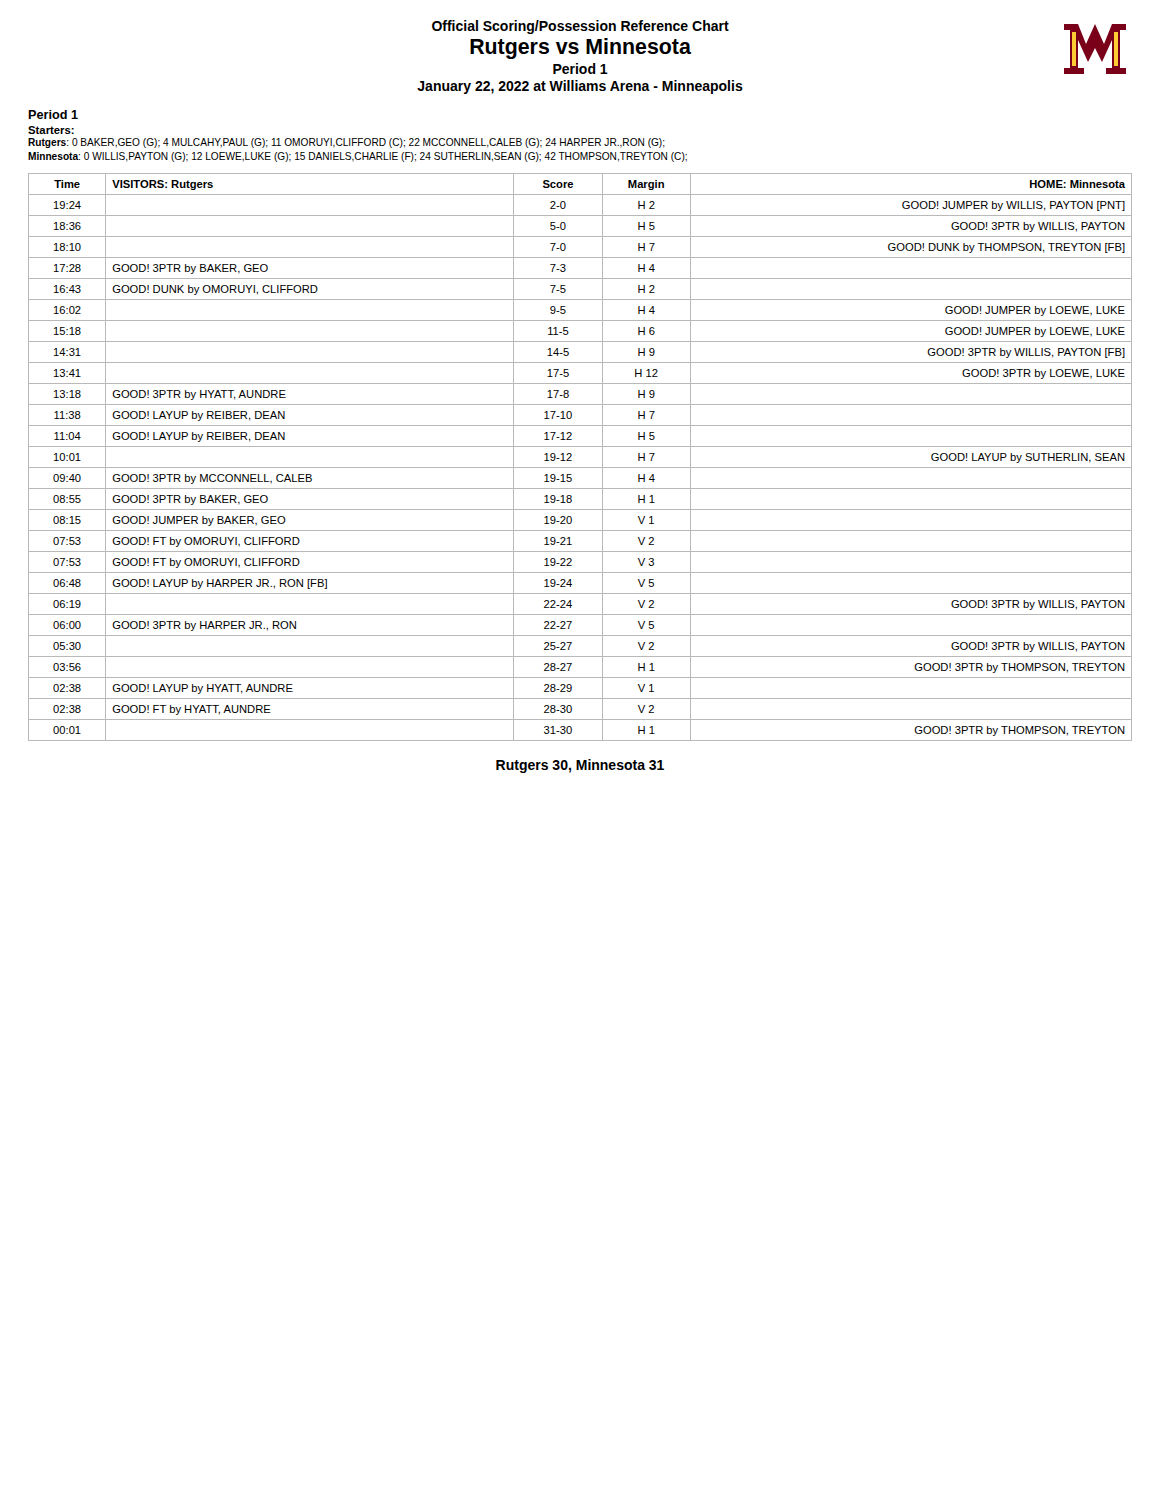Minnesota M logo
Official Scoring/Possession Reference Chart
Rutgers vs Minnesota
Period 1
January 22, 2022 at Williams Arena - Minneapolis
Period 1
Starters:
Rutgers: 0 BAKER,GEO (G); 4 MULCAHY,PAUL (G); 11 OMORUYI,CLIFFORD (C); 22 MCCONNELL,CALEB (G); 24 HARPER JR.,RON (G);
Minnesota: 0 WILLIS,PAYTON (G); 12 LOEWE,LUKE (G); 15 DANIELS,CHARLIE (F); 24 SUTHERLIN,SEAN (G); 42 THOMPSON,TREYTON (C);
| Time | VISITORS: Rutgers | Score | Margin | HOME: Minnesota |
| --- | --- | --- | --- | --- |
| 19:24 | | 2-0 | H 2 | GOOD! JUMPER by WILLIS, PAYTON [PNT] |
| 18:36 | | 5-0 | H 5 | GOOD! 3PTR by WILLIS, PAYTON |
| 18:10 | | 7-0 | H 7 | GOOD! DUNK by THOMPSON, TREYTON [FB] |
| 17:28 | GOOD! 3PTR by BAKER, GEO | 7-3 | H 4 | |
| 16:43 | GOOD! DUNK by OMORUYI, CLIFFORD | 7-5 | H 2 | |
| 16:02 | | 9-5 | H 4 | GOOD! JUMPER by LOEWE, LUKE |
| 15:18 | | 11-5 | H 6 | GOOD! JUMPER by LOEWE, LUKE |
| 14:31 | | 14-5 | H 9 | GOOD! 3PTR by WILLIS, PAYTON [FB] |
| 13:41 | | 17-5 | H 12 | GOOD! 3PTR by LOEWE, LUKE |
| 13:18 | GOOD! 3PTR by HYATT, AUNDRE | 17-8 | H 9 | |
| 11:38 | GOOD! LAYUP by REIBER, DEAN | 17-10 | H 7 | |
| 11:04 | GOOD! LAYUP by REIBER, DEAN | 17-12 | H 5 | |
| 10:01 | | 19-12 | H 7 | GOOD! LAYUP by SUTHERLIN, SEAN |
| 09:40 | GOOD! 3PTR by MCCONNELL, CALEB | 19-15 | H 4 | |
| 08:55 | GOOD! 3PTR by BAKER, GEO | 19-18 | H 1 | |
| 08:15 | GOOD! JUMPER by BAKER, GEO | 19-20 | V 1 | |
| 07:53 | GOOD! FT by OMORUYI, CLIFFORD | 19-21 | V 2 | |
| 07:53 | GOOD! FT by OMORUYI, CLIFFORD | 19-22 | V 3 | |
| 06:48 | GOOD! LAYUP by HARPER JR., RON [FB] | 19-24 | V 5 | |
| 06:19 | | 22-24 | V 2 | GOOD! 3PTR by WILLIS, PAYTON |
| 06:00 | GOOD! 3PTR by HARPER JR., RON | 22-27 | V 5 | |
| 05:30 | | 25-27 | V 2 | GOOD! 3PTR by WILLIS, PAYTON |
| 03:56 | | 28-27 | H 1 | GOOD! 3PTR by THOMPSON, TREYTON |
| 02:38 | GOOD! LAYUP by HYATT, AUNDRE | 28-29 | V 1 | |
| 02:38 | GOOD! FT by HYATT, AUNDRE | 28-30 | V 2 | |
| 00:01 | | 31-30 | H 1 | GOOD! 3PTR by THOMPSON, TREYTON |
Rutgers 30, Minnesota 31